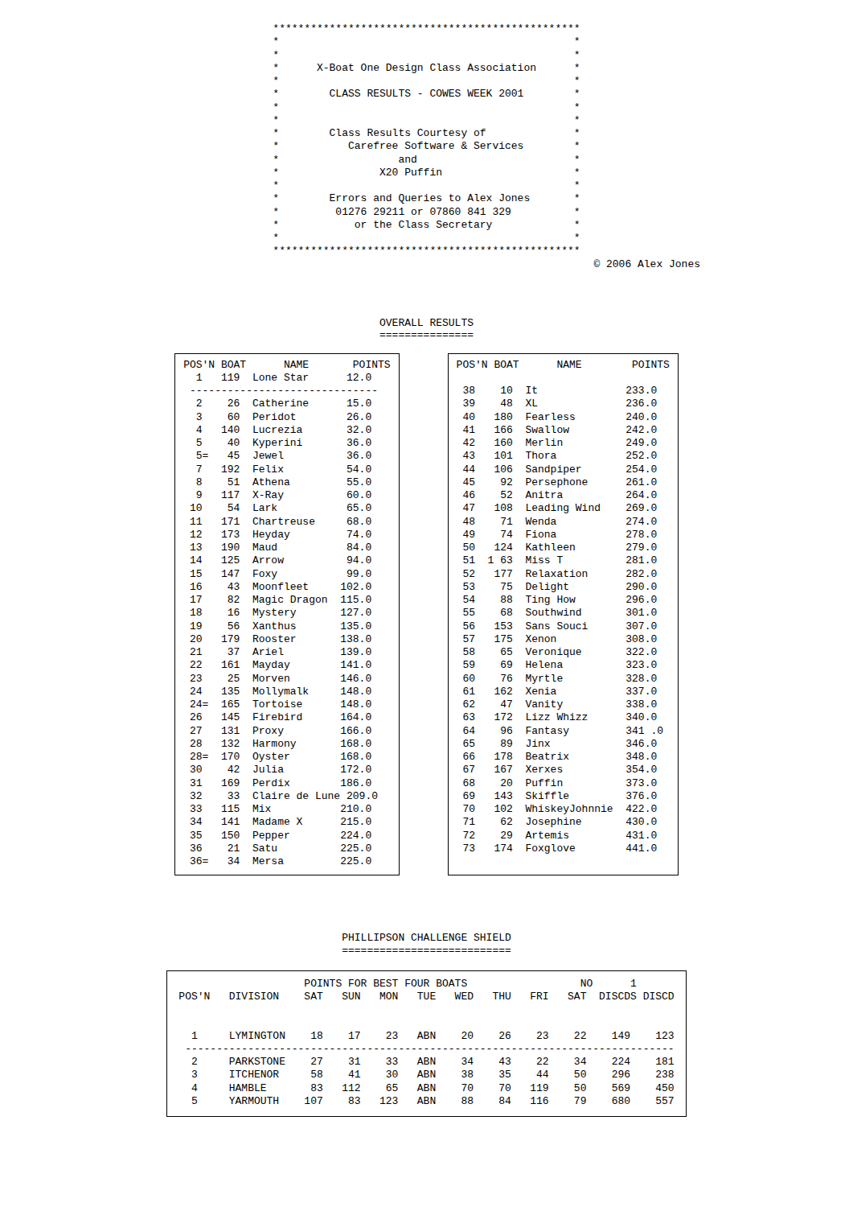*************************************************
*                                               *
*                                               *
*      X-Boat One Design Class Association      *
*                                               *
*        CLASS RESULTS - COWES WEEK 2001        *
*                                               *
*                                               *
*        Class Results Courtesy of              *
*           Carefree Software & Services        *
*                   and                         *
*                X20 Puffin                     *
*                                               *
*        Errors and Queries to Alex Jones       *
*         01276 29211 or 07860 841 329          *
*            or the Class Secretary             *
*                                               *
*************************************************
© 2006 Alex Jones
OVERALL RESULTS
===============
POS'N BOAT      NAME       POINTS
  1   119  Lone Star      12.0
 ------------------------------
  2    26  Catherine      15.0
  3    60  Peridot        26.0
  4   140  Lucrezia       32.0
  5    40  Kyperini       36.0
  5=   45  Jewel          36.0
  7   192  Felix          54.0
  8    51  Athena         55.0
  9   117  X-Ray          60.0
 10    54  Lark           65.0
 11   171  Chartreuse     68.0
 12   173  Heyday         74.0
 13   190  Maud           84.0
 14   125  Arrow          94.0
 15   147  Foxy           99.0
 16    43  Moonfleet     102.0
 17    82  Magic Dragon  115.0
 18    16  Mystery       127.0
 19    56  Xanthus       135.0
 20   179  Rooster       138.0
 21    37  Ariel         139.0
 22   161  Mayday        141.0
 23    25  Morven        146.0
 24   135  Mollymalk     148.0
 24=  165  Tortoise      148.0
 26   145  Firebird      164.0
 27   131  Proxy         166.0
 28   132  Harmony       168.0
 28=  170  Oyster        168.0
 30    42  Julia         172.0
 31   169  Perdix        186.0
 32    33  Claire de Lune 209.0
 33   115  Mix           210.0
 34   141  Madame X      215.0
 35   150  Pepper        224.0
 36    21  Satu          225.0
 36=   34  Mersa         225.0
POS'N BOAT      NAME        POINTS

 38    10  It              233.0
 39    48  XL              236.0
 40   180  Fearless        240.0
 41   166  Swallow         242.0
 42   160  Merlin          249.0
 43   101  Thora           252.0
 44   106  Sandpiper       254.0
 45    92  Persephone      261.0
 46    52  Anitra          264.0
 47   108  Leading Wind    269.0
 48    71  Wenda           274.0
 49    74  Fiona           278.0
 50   124  Kathleen        279.0
 51  1 63  Miss T          281.0
 52   177  Relaxation      282.0
 53    75  Delight         290.0
 54    88  Ting How        296.0
 55    68  Southwind       301.0
 56   153  Sans Souci      307.0
 57   175  Xenon           308.0
 58    65  Veronique       322.0
 59    69  Helena          323.0
 60    76  Myrtle          328.0
 61   162  Xenia           337.0
 62    47  Vanity          338.0
 63   172  Lizz Whizz      340.0
 64    96  Fantasy         341 .0
 65    89  Jinx            346.0
 66   178  Beatrix         348.0
 67   167  Xerxes          354.0
 68    20  Puffin          373.0
 69   143  Skiffle         376.0
 70   102  WhiskeyJohnnie  422.0
 71    62  Josephine       430.0
 72    29  Artemis         431.0
 73   174  Foxglove        441.0
PHILLIPSON CHALLENGE SHIELD
===========================
                    POINTS FOR BEST FOUR BOATS                  NO      1
POS'N   DIVISION    SAT   SUN   MON   TUE   WED   THU   FRI   SAT  DISCDS DISCD


  1     LYMINGTON    18    17    23   ABN    20    26    23    22    149    123
 ------------------------------------------------------------------------------
  2     PARKSTONE    27    31    33   ABN    34    43    22    34    224    181
  3     ITCHENOR     58    41    30   ABN    38    35    44    50    296    238
  4     HAMBLE       83   112    65   ABN    70    70   119    50    569    450
  5     YARMOUTH    107    83   123   ABN    88    84   116    79    680    557